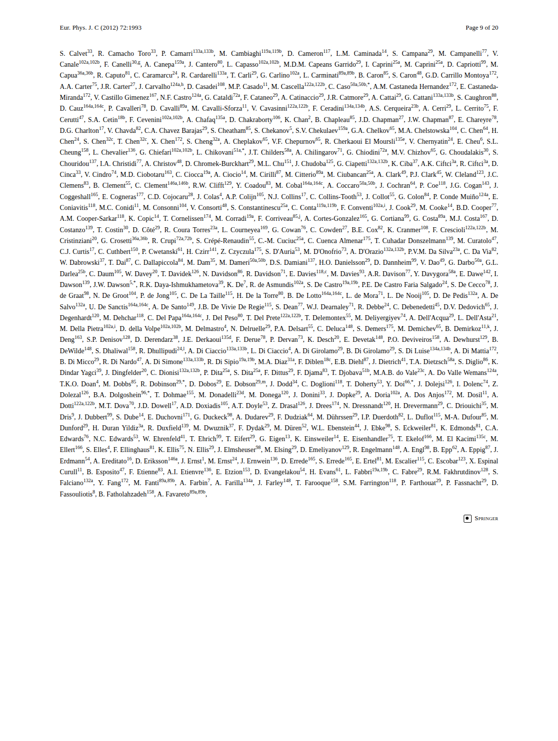Eur. Phys. J. C (2012) 72:1993 Page 9 of 20
S. Calvet33, R. Camacho Toro33, P. Camarri133a,133b, M. Cambiaghi119a,119b, D. Cameron117, L.M. Caminada14, S. Campana29, M. Campanelli77, V. Canale102a,102b, F. Canelli30,g, A. Canepa159a, J. Cantero80, L. Capasso102a,102b, M.D.M. Capeans Garrido29, I. Caprini25a, M. Caprini25a, D. Capriotti99, M. Capua36a,36b, R. Caputo81, C. Caramarcu24, R. Cardarelli133a, T. Carli29, G. Carlino102a, L. Carminati89a,89b, B. Caron85, S. Caron48, G.D. Carrillo Montoya172, A.A. Carter75, J.R. Carter27, J. Carvalho124a,h, D. Casadei108, M.P. Casado11, M. Cascella122a,122b, C. Caso50a,50b,*, A.M. Castaneda Hernandez172, E. Castaneda-Miranda172, V. Castillo Gimenez167, N.F. Castro124a, G. Cataldi72a, F. Cataneo29, A. Catinaccio29, J.R. Catmore29, A. Cattai29, G. Cattani133a,133b, S. Caughron88, D. Cauz164a,164c, P. Cavalleri78, D. Cavalli89a, M. Cavalli-Sforza11, V. Cavasinni122a,122b, F. Ceradini134a,134b, A.S. Cerqueira23b, A. Cerri29, L. Cerrito75, F. Cerutti47, S.A. Cetin18b, F. Cevenini102a,102b, A. Chafaq135a, D. Chakraborty106, K. Chan2, B. Chapleau85, J.D. Chapman27, J.W. Chapman87, E. Chareyre78, D.G. Charlton17, V. Chavda82, C.A. Chavez Barajas29, S. Cheatham85, S. Chekanov5, S.V. Chekulaev159a, G.A. Chelkov65, M.A. Chelstowska104, C. Chen64, H. Chen24, S. Chen32c, T. Chen32c, X. Chen172, S. Cheng32a, A. Cheplakov65, V.F. Chepurnov65, R. Cherkaoui El Moursli135e, V. Chernyatin24, E. Cheu6, S.L. Cheung158, L. Chevalier136, G. Chiefari102a,102b, L. Chikovani51a,*, J.T. Childers58a, A. Chilingarov71, G. Chiodini72a, M.V. Chizhov65, G. Choudalakis30, S. Chouridou137, I.A. Christidi77, A. Christov48, D. Chromek-Burckhart29, M.L. Chu151, J. Chudoba125, G. Ciapetti132a,132b, K. Ciba37, A.K. Ciftci3a, R. Ciftci3a, D. Cinca33, V. Cindro74, M.D. Ciobotaru163, C. Ciocca19a, A. Ciocio14, M. Cirilli87, M. Citterio89a, M. Ciubancan25a, A. Clark49, P.J. Clark45, W. Cleland123, J.C. Clemens83, B. Clement55, C. Clement146a,146b, R.W. Clifft129, Y. Coadou83, M. Cobal164a,164c, A. Coccaro50a,50b, J. Cochran64, P. Coe118, J.G. Cogan143, J. Coggeshall165, E. Cogneras177, C.D. Cojocaru28, J. Colas4, A.P. Colijn105, N.J. Collins17, C. Collins-Tooth53, J. Collot55, G. Colon84, P. Conde Muiño124a, E. Coniavitis118, M.C. Conidi11, M. Consonni104, V. Consorti48, S. Constantinescu25a, C. Conta119a,119b, F. Conventi102a,i, J. Cook29, M. Cooke14, B.D. Cooper77, A.M. Cooper-Sarkar118, K. Copic14, T. Cornelissen174, M. Corradi19a, F. Corriveau85,j, A. Cortes-Gonzalez165, G. Cortiana99, G. Costa89a, M.J. Costa167, D. Costanzo139, T. Costin30, D. Côté29, R. Coura Torres23a, L. Courneyea169, G. Cowan76, C. Cowden27, B.E. Cox82, K. Cranmer108, F. Crescioli122a,122b, M. Cristinziani20, G. Crosetti36a,36b, R. Crupi72a,72b, S. Crépé-Renaudin55, C.-M. Cuciuc25a, C. Cuenca Almenar175, T. Cuhadar Donszelmann139, M. Curatolo47, C.J. Curtis17, C. Cuthbert150, P. Cwetanski61, H. Czirr141, Z. Czyczula175, S. D'Auria53, M. D'Onofrio73, A. D'Orazio132a,132b, P.V.M. Da Silva23a, C. Da Via82, W. Dabrowski37, T. Dai87, C. Dallapiccola84, M. Dam35, M. Dameri50a,50b, D.S. Damiani137, H.O. Danielsson29, D. Dannheim99, V. Dao49, G. Darbo50a, G.L. Darlea25b, C. Daum105, W. Davey20, T. Davidek126, N. Davidson86, R. Davidson71, E. Davies118,c, M. Davies93, A.R. Davison77, Y. Davygora58a, E. Dawe142, I. Dawson139, J.W. Dawson5,*, R.K. Daya-Ishmukhametova39, K. De7, R. de Asmundis102a, S. De Castro19a,19b, P.E. De Castro Faria Salgado24, S. De Cecco78, J. de Graat98, N. De Groot104, P. de Jong105, C. De La Taille115, H. De la Torre80, B. De Lotto164a,164c, L. de Mora71, L. De Nooij105, D. De Pedis132a, A. De Salvo132a, U. De Sanctis164a,164c, A. De Santo149, J.B. De Vivie De Regie115, S. Dean77, W.J. Dearnaley71, R. Debbe24, C. Debenedetti45, D.V. Dedovich65, J. Degenhardt120, M. Dehchar118, C. Del Papa164a,164c, J. Del Peso80, T. Del Prete122a,122b, T. Delemontex55, M. Deliyergiyev74, A. Dell'Acqua29, L. Dell'Asta21, M. Della Pietra102a,i, D. della Volpe102a,102b, M. Delmastro4, N. Delruelle29, P.A. Delsart55, C. Deluca148, S. Demers175, M. Demichev65, B. Demirkoz11,k, J. Deng163, S.P. Denisov128, D. Derendarz38, J.E. Derkaoui135d, F. Derue78, P. Dervan73, K. Desch20, E. Devetak148, P.O. Deviveiros158, A. Dewhurst129, B. DeWilde148, S. Dhaliwal158, R. Dhullipudi24,l, A. Di Ciaccio133a,133b, L. Di Ciaccio4, A. Di Girolamo29, B. Di Girolamo29, S. Di Luise134a,134b, A. Di Mattia172, B. Di Micco29, R. Di Nardo47, A. Di Simone133a,133b, R. Di Sipio19a,19b, M.A. Diaz31a, F. Diblen18c, E.B. Diehl87, J. Dietrich41, T.A. Dietzsch58a, S. Diglio86, K. Dindar Yagci39, J. Dingfelder20, C. Dionisi132a,132b, P. Dita25a, S. Dita25a, F. Dittus29, F. Djama83, T. Djobava51b, M.A.B. do Vale23c, A. Do Valle Wemans124a, T.K.O. Doan4, M. Dobbs85, R. Dobinson29,*, D. Dobos29, E. Dobson29,m, J. Dodd34, C. Doglioni118, T. Doherty53, Y. Doi66,*, J. Dolejsi126, I. Dolenc74, Z. Dolezal126, B.A. Dolgoshein96,*, T. Dohmae155, M. Donadelli23d, M. Donega120, J. Donini33, J. Dopke29, A. Doria102a, A. Dos Anjos172, M. Dosil11, A. Dotti122a,122b, M.T. Dova70, J.D. Dowell17, A.D. Doxiadis105, A.T. Doyle53, Z. Drasal126, J. Drees174, N. Dressnandt120, H. Drevermann29, C. Driouichi35, M. Dris9, J. Dubbert99, S. Dube14, E. Duchovni171, G. Duckeck98, A. Dudarev29, F. Dudziak64, M. Dührssen29, I.P. Duerdoth82, L. Duflot115, M-A. Dufour85, M. Dunford29, H. Duran Yildiz3a, R. Duxfield139, M. Dwuznik37, F. Dydak29, M. Düren52, W.L. Ebenstein44, J. Ebke98, S. Eckweiler81, K. Edmonds81, C.A. Edwards76, N.C. Edwards53, W. Ehrenfeld41, T. Ehrich99, T. Eifert29, G. Eigen13, K. Einsweiler14, E. Eisenhandler75, T. Ekelof166, M. El Kacimi135c, M. Ellert166, S. Elles4, F. Ellinghaus81, K. Ellis75, N. Ellis29, J. Elmsheuser98, M. Elsing29, D. Emeliyanov129, R. Engelmann148, A. Engl98, B. Epp62, A. Eppig87, J. Erdmann54, A. Ereditato16, D. Eriksson146a, J. Ernst1, M. Ernst24, J. Ernwein136, D. Errede165, S. Errede165, E. Ertel81, M. Escalier115, C. Escobar123, X. Espinal Curull11, B. Esposito47, F. Etienne83, A.I. Etienvre136, E. Etzion153, D. Evangelakou54, H. Evans61, L. Fabbri19a,19b, C. Fabre29, R.M. Fakhrutdinov128, S. Falciano132a, Y. Fang172, M. Fanti89a,89b, A. Farbin7, A. Farilla134a, J. Farley148, T. Farooque158, S.M. Farrington118, P. Farthouat29, P. Fassnacht29, D. Fassouliotis8, B. Fatholahzadeh158, A. Favareto89a,89b,
Springer